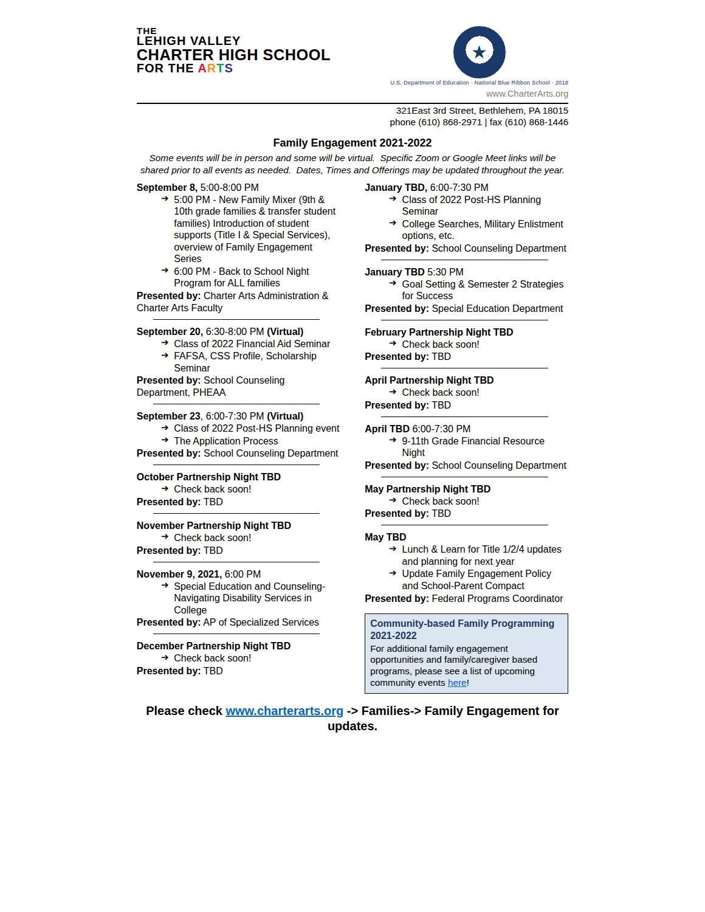THE
LEHIGH VALLEY
CHARTER HIGH SCHOOL
FOR THE ARTS
U.S. Department of Education · National Blue Ribbon School · 2018
www.CharterArts.org
321East 3rd Street, Bethlehem, PA 18015
phone (610) 868-2971 | fax (610) 868-1446
Family Engagement 2021-2022
Some events will be in person and some will be virtual. Specific Zoom or Google Meet links will be shared prior to all events as needed. Dates, Times and Offerings may be updated throughout the year.
September 8, 5:00-8:00 PM
5:00 PM - New Family Mixer (9th & 10th grade families & transfer student families) Introduction of student supports (Title I & Special Services), overview of Family Engagement Series
6:00 PM - Back to School Night Program for ALL families
Presented by: Charter Arts Administration & Charter Arts Faculty
September 20, 6:30-8:00 PM (Virtual)
Class of 2022 Financial Aid Seminar
FAFSA, CSS Profile, Scholarship Seminar
Presented by: School Counseling Department, PHEAA
September 23, 6:00-7:30 PM (Virtual)
Class of 2022 Post-HS Planning event
The Application Process
Presented by: School Counseling Department
October Partnership Night TBD
Check back soon!
Presented by: TBD
November Partnership Night TBD
Check back soon!
Presented by: TBD
November 9, 2021, 6:00 PM
Special Education and Counseling-Navigating Disability Services in College
Presented by: AP of Specialized Services
December Partnership Night TBD
Check back soon!
Presented by: TBD
January TBD, 6:00-7:30 PM
Class of 2022 Post-HS Planning Seminar
College Searches, Military Enlistment options, etc.
Presented by: School Counseling Department
January TBD 5:30 PM
Goal Setting & Semester 2 Strategies for Success
Presented by: Special Education Department
February Partnership Night TBD
Check back soon!
Presented by: TBD
April Partnership Night TBD
Check back soon!
Presented by: TBD
April TBD 6:00-7:30 PM
9-11th Grade Financial Resource Night
Presented by: School Counseling Department
May Partnership Night TBD
Check back soon!
Presented by: TBD
May TBD
Lunch & Learn for Title 1/2/4 updates and planning for next year
Update Family Engagement Policy and School-Parent Compact
Presented by: Federal Programs Coordinator
Community-based Family Programming 2021-2022
For additional family engagement opportunities and family/caregiver based programs, please see a list of upcoming community events here!
Please check www.charterarts.org -> Families-> Family Engagement for updates.